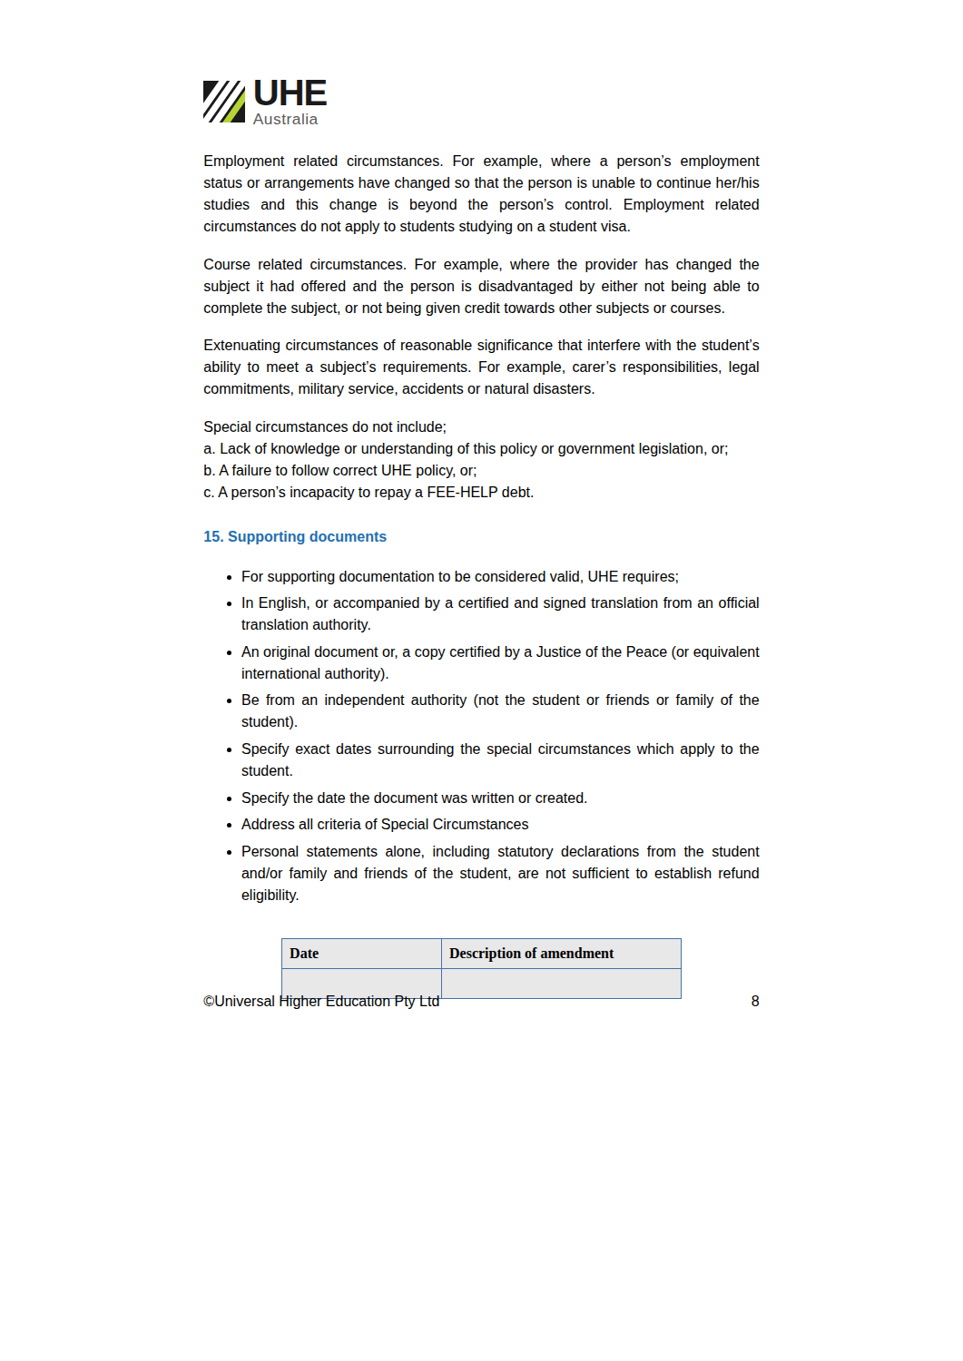UHE Australia
Employment related circumstances. For example, where a person’s employment status or arrangements have changed so that the person is unable to continue her/his studies and this change is beyond the person’s control. Employment related circumstances do not apply to students studying on a student visa.
Course related circumstances. For example, where the provider has changed the subject it had offered and the person is disadvantaged by either not being able to complete the subject, or not being given credit towards other subjects or courses.
Extenuating circumstances of reasonable significance that interfere with the student’s ability to meet a subject’s requirements. For example, carer’s responsibilities, legal commitments, military service, accidents or natural disasters.
Special circumstances do not include;
a. Lack of knowledge or understanding of this policy or government legislation, or;
b. A failure to follow correct UHE policy, or;
c. A person’s incapacity to repay a FEE-HELP debt.
15. Supporting documents
For supporting documentation to be considered valid, UHE requires;
In English, or accompanied by a certified and signed translation from an official translation authority.
An original document or, a copy certified by a Justice of the Peace (or equivalent international authority).
Be from an independent authority (not the student or friends or family of the student).
Specify exact dates surrounding the special circumstances which apply to the student.
Specify the date the document was written or created.
Address all criteria of Special Circumstances
Personal statements alone, including statutory declarations from the student and/or family and friends of the student, are not sufficient to establish refund eligibility.
| Date | Description of amendment |
| --- | --- |
©Universal Higher Education Pty Ltd 8